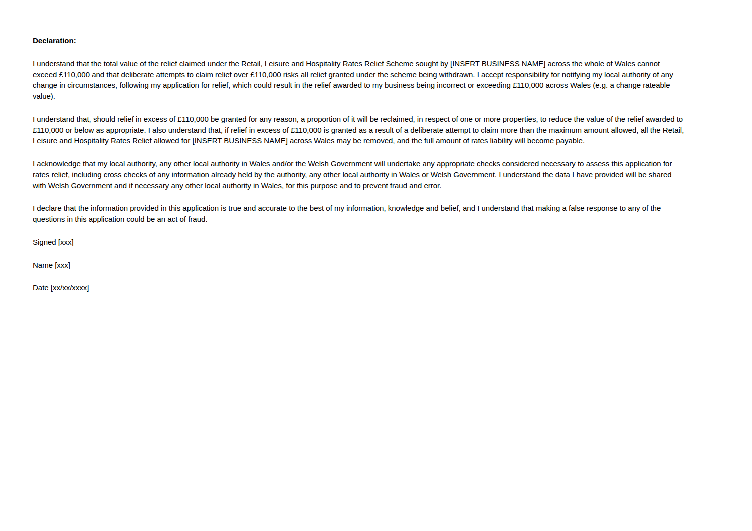Declaration:
I understand that the total value of the relief claimed under the Retail, Leisure and Hospitality Rates Relief Scheme sought by [INSERT BUSINESS NAME] across the whole of Wales cannot exceed £110,000 and that deliberate attempts to claim relief over £110,000 risks all relief granted under the scheme being withdrawn. I accept responsibility for notifying my local authority of any change in circumstances, following my application for relief, which could result in the relief awarded to my business being incorrect or exceeding £110,000 across Wales (e.g. a change rateable value).
I understand that, should relief in excess of £110,000 be granted for any reason, a proportion of it will be reclaimed, in respect of one or more properties, to reduce the value of the relief awarded to £110,000 or below as appropriate. I also understand that, if relief in excess of £110,000 is granted as a result of a deliberate attempt to claim more than the maximum amount allowed, all the Retail, Leisure and Hospitality Rates Relief allowed for [INSERT BUSINESS NAME] across Wales may be removed, and the full amount of rates liability will become payable.
I acknowledge that my local authority, any other local authority in Wales and/or the Welsh Government will undertake any appropriate checks considered necessary to assess this application for rates relief, including cross checks of any information already held by the authority, any other local authority in Wales or Welsh Government. I understand the data I have provided will be shared with Welsh Government and if necessary any other local authority in Wales, for this purpose and to prevent fraud and error.
I declare that the information provided in this application is true and accurate to the best of my information, knowledge and belief, and I understand that making a false response to any of the questions in this application could be an act of fraud.
Signed [xxx]
Name [xxx]
Date [xx/xx/xxxx]